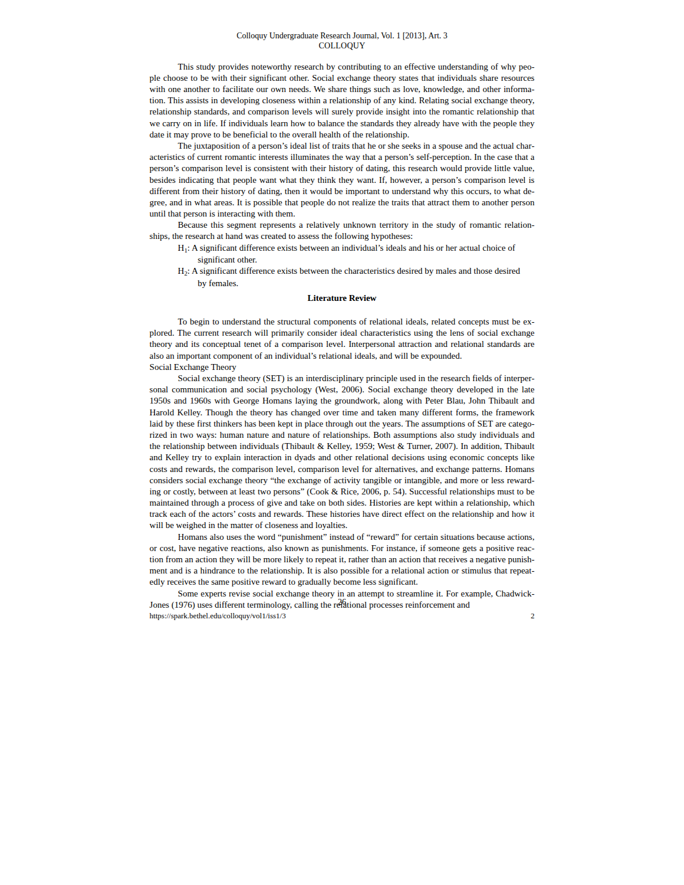Colloquy Undergraduate Research Journal, Vol. 1 [2013], Art. 3 COLLOQUY
This study provides noteworthy research by contributing to an effective understanding of why people choose to be with their significant other. Social exchange theory states that individuals share resources with one another to facilitate our own needs. We share things such as love, knowledge, and other information. This assists in developing closeness within a relationship of any kind. Relating social exchange theory, relationship standards, and comparison levels will surely provide insight into the romantic relationship that we carry on in life. If individuals learn how to balance the standards they already have with the people they date it may prove to be beneficial to the overall health of the relationship.
The juxtaposition of a person’s ideal list of traits that he or she seeks in a spouse and the actual characteristics of current romantic interests illuminates the way that a person’s self-perception. In the case that a person’s comparison level is consistent with their history of dating, this research would provide little value, besides indicating that people want what they think they want. If, however, a person’s comparison level is different from their history of dating, then it would be important to understand why this occurs, to what degree, and in what areas. It is possible that people do not realize the traits that attract them to another person until that person is interacting with them.
Because this segment represents a relatively unknown territory in the study of romantic relationships, the research at hand was created to assess the following hypotheses:
H1: A significant difference exists between an individual’s ideals and his or her actual choice of
significant other.
H2: A significant difference exists between the characteristics desired by males and those desired
by females.
Literature Review
To begin to understand the structural components of relational ideals, related concepts must be explored. The current research will primarily consider ideal characteristics using the lens of social exchange theory and its conceptual tenet of a comparison level. Interpersonal attraction and relational standards are also an important component of an individual’s relational ideals, and will be expounded.
Social Exchange Theory
Social exchange theory (SET) is an interdisciplinary principle used in the research fields of interpersonal communication and social psychology (West, 2006). Social exchange theory developed in the late 1950s and 1960s with George Homans laying the groundwork, along with Peter Blau, John Thibault and Harold Kelley. Though the theory has changed over time and taken many different forms, the framework laid by these first thinkers has been kept in place through out the years. The assumptions of SET are categorized in two ways: human nature and nature of relationships. Both assumptions also study individuals and the relationship between individuals (Thibault & Kelley, 1959; West & Turner, 2007). In addition, Thibault and Kelley try to explain interaction in dyads and other relational decisions using economic concepts like costs and rewards, the comparison level, comparison level for alternatives, and exchange patterns. Homans considers social exchange theory “the exchange of activity tangible or intangible, and more or less rewarding or costly, between at least two persons” (Cook & Rice, 2006, p. 54). Successful relationships must to be maintained through a process of give and take on both sides. Histories are kept within a relationship, which track each of the actors’ costs and rewards. These histories have direct effect on the relationship and how it will be weighed in the matter of closeness and loyalties.
Homans also uses the word “punishment” instead of “reward” for certain situations because actions, or cost, have negative reactions, also known as punishments. For instance, if someone gets a positive reaction from an action they will be more likely to repeat it, rather than an action that receives a negative punishment and is a hindrance to the relationship. It is also possible for a relational action or stimulus that repeatedly receives the same positive reward to gradually become less significant.
Some experts revise social exchange theory in an attempt to streamline it. For example, Chadwick-Jones (1976) uses different terminology, calling the relational processes reinforcement and
26
https://spark.bethel.edu/colloquy/vol1/iss1/3 2